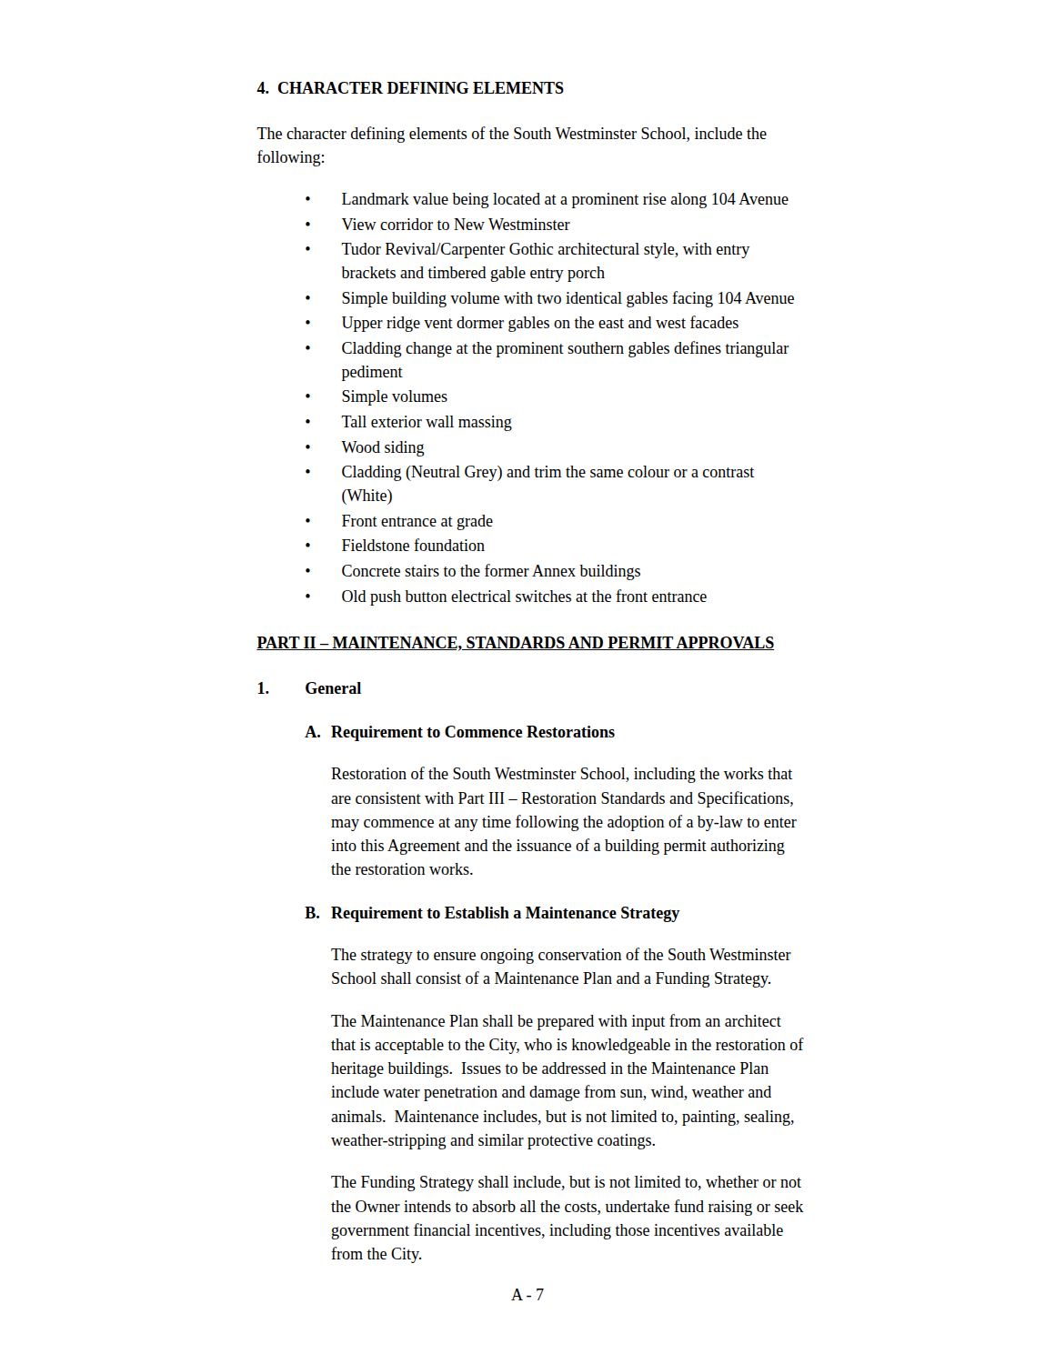4. CHARACTER DEFINING ELEMENTS
The character defining elements of the South Westminster School, include the following:
Landmark value being located at a prominent rise along 104 Avenue
View corridor to New Westminster
Tudor Revival/Carpenter Gothic architectural style, with entry brackets and timbered gable entry porch
Simple building volume with two identical gables facing 104 Avenue
Upper ridge vent dormer gables on the east and west facades
Cladding change at the prominent southern gables defines triangular pediment
Simple volumes
Tall exterior wall massing
Wood siding
Cladding (Neutral Grey) and trim the same colour or a contrast (White)
Front entrance at grade
Fieldstone foundation
Concrete stairs to the former Annex buildings
Old push button electrical switches at the front entrance
PART II – MAINTENANCE, STANDARDS AND PERMIT APPROVALS
1.
General
A. Requirement to Commence Restorations
Restoration of the South Westminster School, including the works that are consistent with Part III – Restoration Standards and Specifications, may commence at any time following the adoption of a by-law to enter into this Agreement and the issuance of a building permit authorizing the restoration works.
B. Requirement to Establish a Maintenance Strategy
The strategy to ensure ongoing conservation of the South Westminster School shall consist of a Maintenance Plan and a Funding Strategy.
The Maintenance Plan shall be prepared with input from an architect that is acceptable to the City, who is knowledgeable in the restoration of heritage buildings. Issues to be addressed in the Maintenance Plan include water penetration and damage from sun, wind, weather and animals. Maintenance includes, but is not limited to, painting, sealing, weather-stripping and similar protective coatings.
The Funding Strategy shall include, but is not limited to, whether or not the Owner intends to absorb all the costs, undertake fund raising or seek government financial incentives, including those incentives available from the City.
A - 7